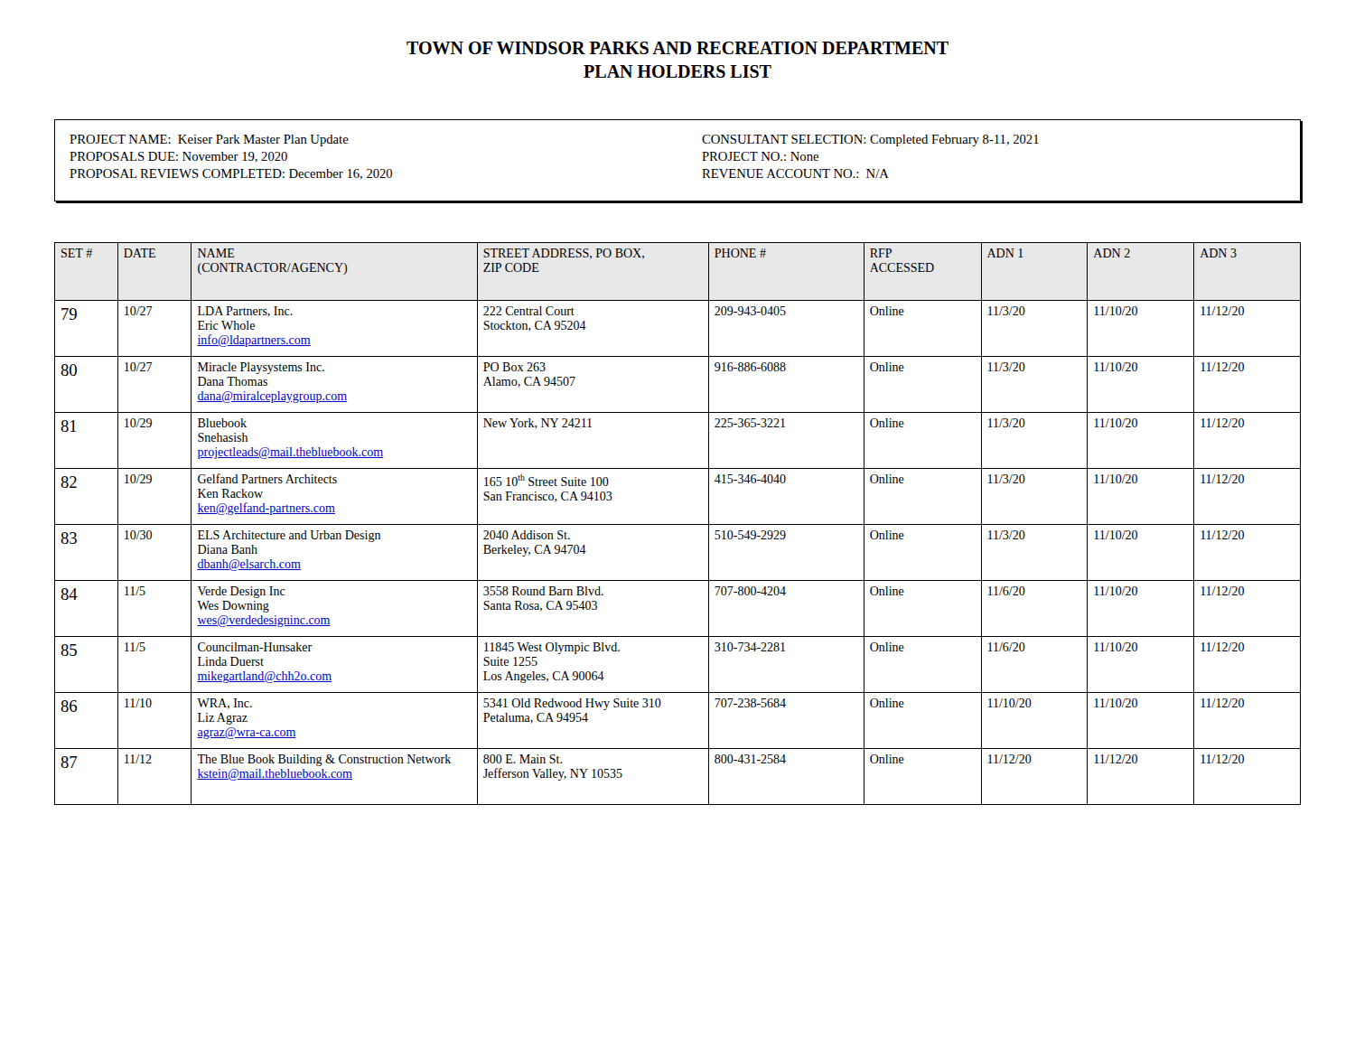TOWN OF WINDSOR PARKS AND RECREATION DEPARTMENT
PLAN HOLDERS LIST
| PROJECT NAME: Keiser Park Master Plan Update | CONSULTANT SELECTION: Completed February 8-11, 2021 |
| PROPOSALS DUE: November 19, 2020 | PROJECT NO.: None |
| PROPOSAL REVIEWS COMPLETED: December 16, 2020 | REVENUE ACCOUNT NO.: N/A |
| SET # | DATE | NAME (CONTRACTOR/AGENCY) | STREET ADDRESS, PO BOX, ZIP CODE | PHONE # | RFP ACCESSED | ADN 1 | ADN 2 | ADN 3 |
| --- | --- | --- | --- | --- | --- | --- | --- | --- |
| 79 | 10/27 | LDA Partners, Inc. Eric Whole info@ldapartners.com | 222 Central Court Stockton, CA 95204 | 209-943-0405 | Online | 11/3/20 | 11/10/20 | 11/12/20 |
| 80 | 10/27 | Miracle Playsystems Inc. Dana Thomas dana@miralceplaygroup.com | PO Box 263 Alamo, CA 94507 | 916-886-6088 | Online | 11/3/20 | 11/10/20 | 11/12/20 |
| 81 | 10/29 | Bluebook Snehasish projectleads@mail.thebluebook.com | New York, NY 24211 | 225-365-3221 | Online | 11/3/20 | 11/10/20 | 11/12/20 |
| 82 | 10/29 | Gelfand Partners Architects Ken Rackow ken@gelfand-partners.com | 165 10 th Street Suite 100 San Francisco, CA 94103 | 415-346-4040 | Online | 11/3/20 | 11/10/20 | 11/12/20 |
| 83 | 10/30 | ELS Architecture and Urban Design Diana Banh dbanh@elsarch.com | 2040 Addison St. Berkeley, CA 94704 | 510-549-2929 | Online | 11/3/20 | 11/10/20 | 11/12/20 |
| 84 | 11/5 | Verde Design Inc Wes Downing wes@verdedesigninc.com | 3558 Round Barn Blvd. Santa Rosa, CA 95403 | 707-800-4204 | Online | 11/6/20 | 11/10/20 | 11/12/20 |
| 85 | 11/5 | Councilman-Hunsaker Linda Duerst mikegartland@chh2o.com | 11845 West Olympic Blvd. Suite 1255 Los Angeles, CA 90064 | 310-734-2281 | Online | 11/6/20 | 11/10/20 | 11/12/20 |
| 86 | 11/10 | WRA, Inc. Liz Agraz agraz@wra-ca.com | 5341 Old Redwood Hwy Suite 310 Petaluma, CA 94954 | 707-238-5684 | Online | 11/10/20 | 11/10/20 | 11/12/20 |
| 87 | 11/12 | The Blue Book Building & Construction Network kstein@mail.thebluebook.com | 800 E. Main St. Jefferson Valley, NY 10535 | 800-431-2584 | Online | 11/12/20 | 11/12/20 | 11/12/20 |